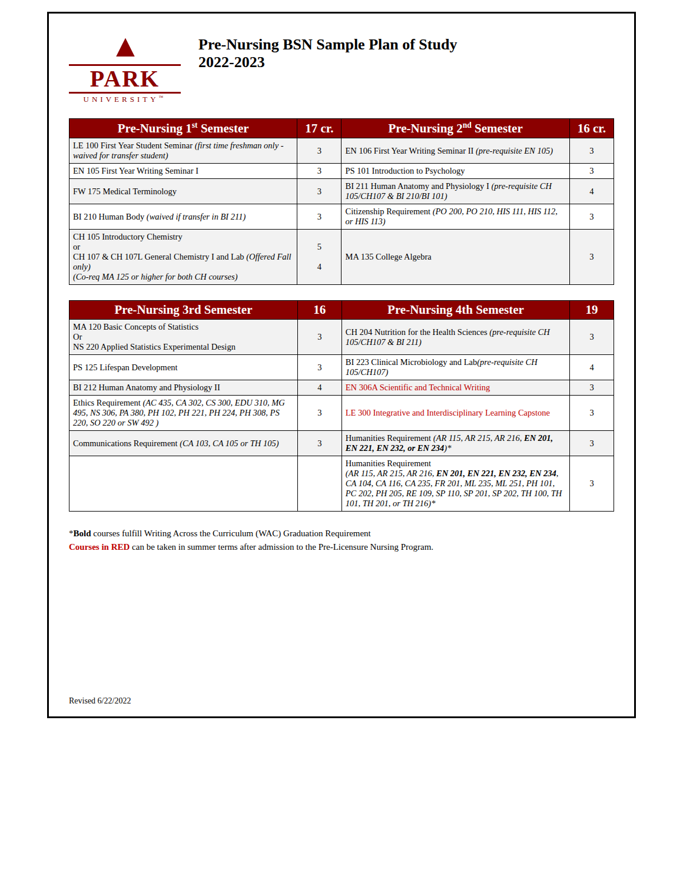▲
PARK
UNIVERSITY™
Pre-Nursing BSN Sample Plan of Study
2022-2023
| Pre-Nursing 1 st Semester | 17 cr. | Pre-Nursing 2 nd Semester | 16 cr. |
| --- | --- | --- | --- |
| LE 100 First Year Student Seminar (first time freshman only - waived for transfer student) | 3 | EN 106 First Year Writing Seminar II (pre-requisite EN 105) | 3 |
| EN 105 First Year Writing Seminar I | 3 | PS 101 Introduction to Psychology | 3 |
| FW 175 Medical Terminology | 3 | BI 211 Human Anatomy and Physiology I (pre-requisite CH 105/CH107 & BI 210/BI 101) | 4 |
| BI 210 Human Body (waived if transfer in BI 211) | 3 | Citizenship Requirement (PO 200, PO 210, HIS 111, HIS 112, or HIS 113) | 3 |
| CH 105 Introductory Chemistry or CH 107 & CH 107L General Chemistry I and Lab (Offered Fall only) (Co-req MA 125 or higher for both CH courses) | 5 4 | MA 135 College Algebra | 3 |
| Pre-Nursing 3rd Semester | 16 | Pre-Nursing 4th Semester | 19 |
| --- | --- | --- | --- |
| MA 120 Basic Concepts of Statistics Or NS 220 Applied Statistics Experimental Design | 3 | CH 204 Nutrition for the Health Sciences (pre-requisite CH 105/CH107 & BI 211) | 3 |
| PS 125 Lifespan Development | 3 | BI 223 Clinical Microbiology and Lab (pre-requisite CH 105/CH107) | 4 |
| BI 212 Human Anatomy and Physiology II | 4 | EN 306A Scientific and Technical Writing | 3 |
| Ethics Requirement (AC 435, CA 302, CS 300, EDU 310, MG 495, NS 306, PA 380, PH 102, PH 221, PH 224, PH 308, PS 220, SO 220 or SW 492 ) | 3 | LE 300 Integrative and Interdisciplinary Learning Capstone | 3 |
| Communications Requirement (CA 103, CA 105 or TH 105) | 3 | Humanities Requirement (AR 115, AR 215, AR 216, EN 201, EN 221, EN 232, or EN 234 )* | 3 |
| | | Humanities Requirement (AR 115, AR 215, AR 216, EN 201, EN 221, EN 232, EN 234 , CA 104, CA 116, CA 235, FR 201, ML 235, ML 251, PH 101, PC 202, PH 205, RE 109, SP 110, SP 201, SP 202, TH 100, TH 101, TH 201, or TH 216)* | 3 |
*Bold courses fulfill Writing Across the Curriculum (WAC) Graduation Requirement
Courses in RED can be taken in summer terms after admission to the Pre-Licensure Nursing Program.
Revised 6/22/2022